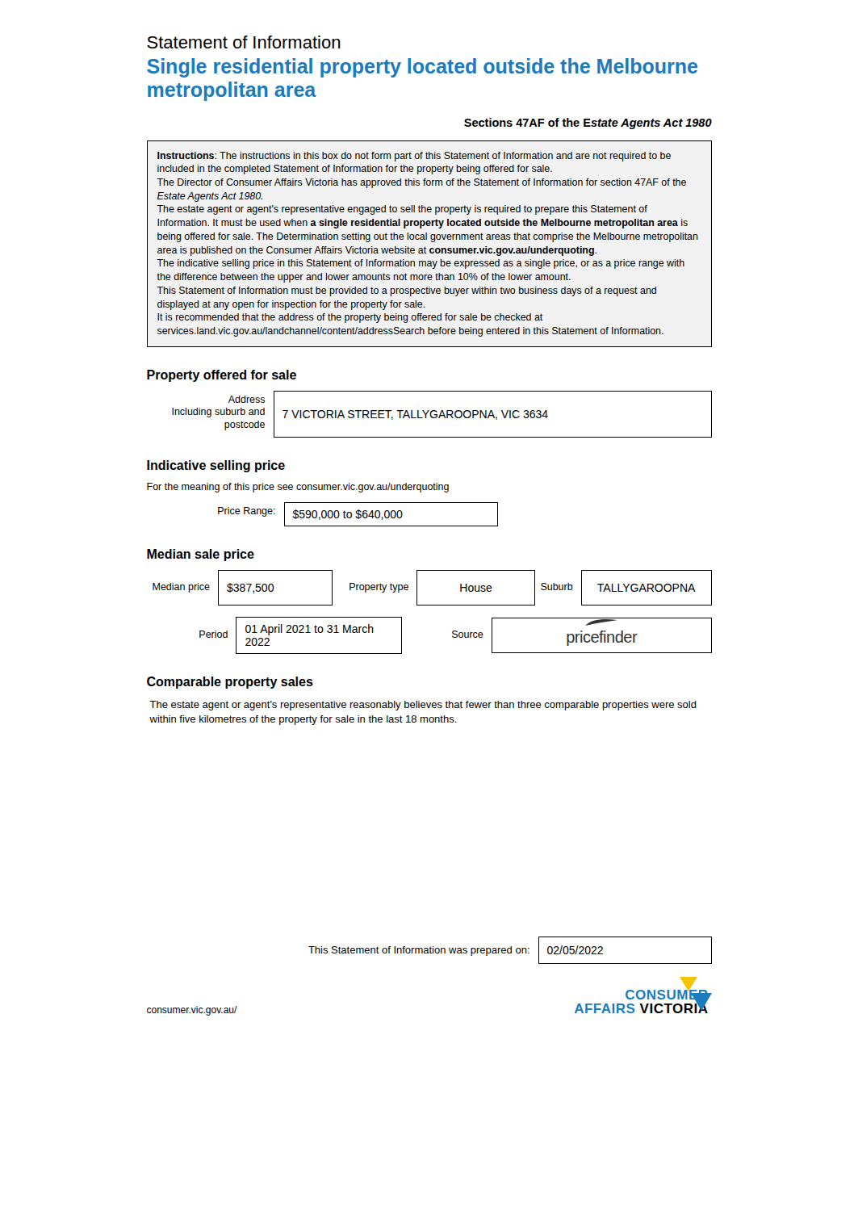Statement of Information
Single residential property located outside the Melbourne metropolitan area
Sections 47AF of the Estate Agents Act 1980
Instructions: The instructions in this box do not form part of this Statement of Information and are not required to be included in the completed Statement of Information for the property being offered for sale.
The Director of Consumer Affairs Victoria has approved this form of the Statement of Information for section 47AF of the Estate Agents Act 1980.
The estate agent or agent's representative engaged to sell the property is required to prepare this Statement of Information. It must be used when a single residential property located outside the Melbourne metropolitan area is being offered for sale. The Determination setting out the local government areas that comprise the Melbourne metropolitan area is published on the Consumer Affairs Victoria website at consumer.vic.gov.au/underquoting.
The indicative selling price in this Statement of Information may be expressed as a single price, or as a price range with the difference between the upper and lower amounts not more than 10% of the lower amount.
This Statement of Information must be provided to a prospective buyer within two business days of a request and displayed at any open for inspection for the property for sale.
It is recommended that the address of the property being offered for sale be checked at services.land.vic.gov.au/landchannel/content/addressSearch before being entered in this Statement of Information.
Property offered for sale
Address
Including suburb and
postcode
7 VICTORIA STREET, TALLYGAROOPNA, VIC 3634
Indicative selling price
For the meaning of this price see consumer.vic.gov.au/underquoting
Price Range:
$590,000 to $640,000
Median sale price
Median price
$387,500
Property type
House
Suburb
TALLYGAROOPNA
Period
01 April 2021 to 31 March 2022
Source
pricefinder
Comparable property sales
The estate agent or agent's representative reasonably believes that fewer than three comparable properties were sold within five kilometres of the property for sale in the last 18 months.
This Statement of Information was prepared on:
02/05/2022
consumer.vic.gov.au/
CONSUMER
AFFAIRS VICTORIA